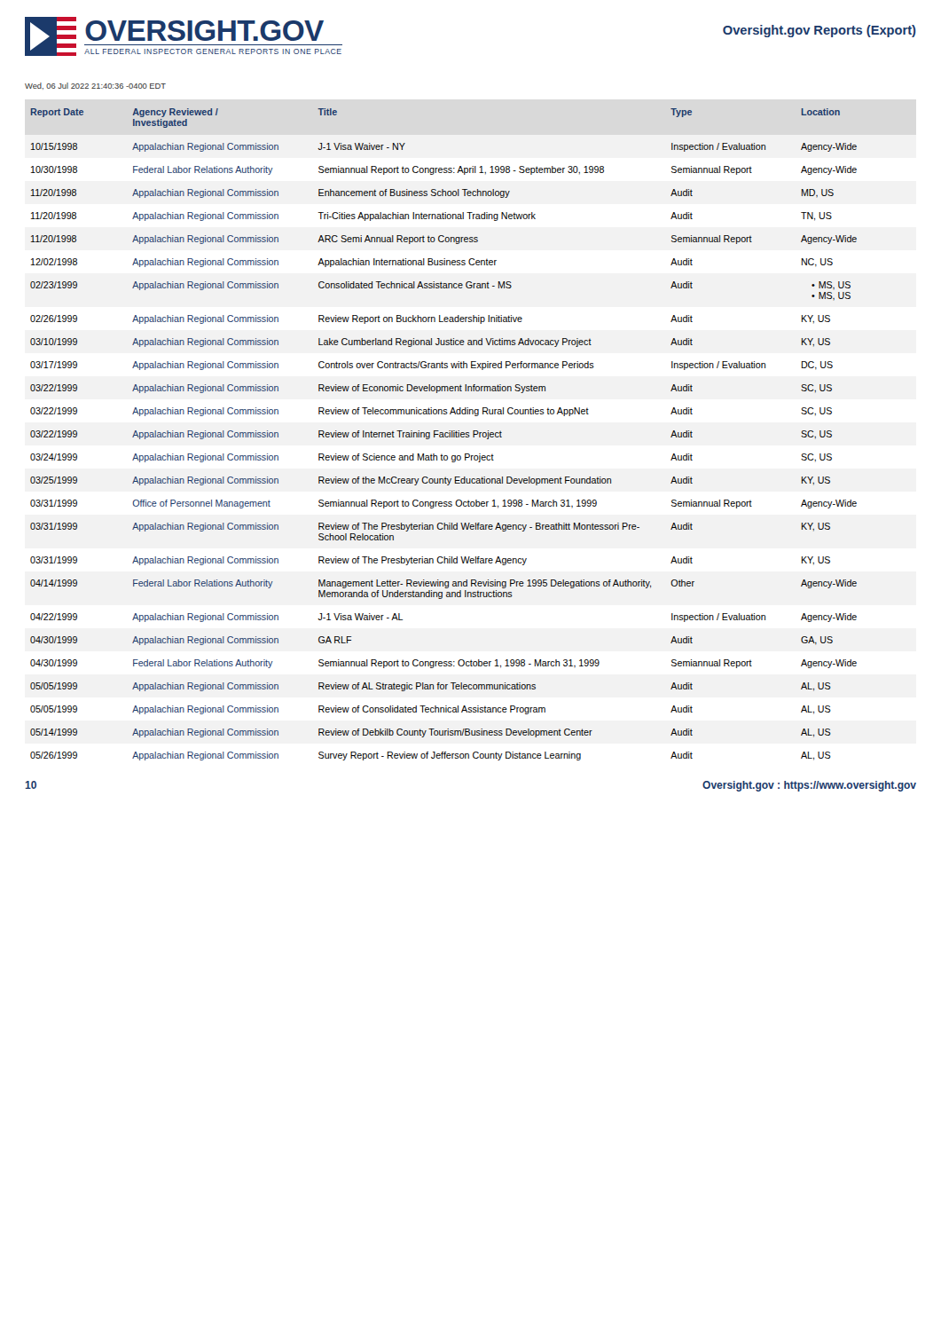OVERSIGHT. GOV
ALL FEDERAL INSPECTOR GENERAL REPORTS IN ONE PLACE
Oversight.gov Reports (Export)
Wed, 06 Jul 2022 21:40:36 -0400 EDT
| Report Date | Agency Reviewed / Investigated | Title | Type | Location |
| --- | --- | --- | --- | --- |
| 10/15/1998 | Appalachian Regional Commission | J-1 Visa Waiver - NY | Inspection / Evaluation | Agency-Wide |
| 10/30/1998 | Federal Labor Relations Authority | Semiannual Report to Congress: April 1, 1998 - September 30, 1998 | Semiannual Report | Agency-Wide |
| 11/20/1998 | Appalachian Regional Commission | Enhancement of Business School Technology | Audit | MD, US |
| 11/20/1998 | Appalachian Regional Commission | Tri-Cities Appalachian International Trading Network | Audit | TN, US |
| 11/20/1998 | Appalachian Regional Commission | ARC Semi Annual Report to Congress | Semiannual Report | Agency-Wide |
| 12/02/1998 | Appalachian Regional Commission | Appalachian International Business Center | Audit | NC, US |
| 02/23/1999 | Appalachian Regional Commission | Consolidated Technical Assistance Grant - MS | Audit | MS, US MS, US |
| 02/26/1999 | Appalachian Regional Commission | Review Report on Buckhorn Leadership Initiative | Audit | KY, US |
| 03/10/1999 | Appalachian Regional Commission | Lake Cumberland Regional Justice and Victims Advocacy Project | Audit | KY, US |
| 03/17/1999 | Appalachian Regional Commission | Controls over Contracts/Grants with Expired Performance Periods | Inspection / Evaluation | DC, US |
| 03/22/1999 | Appalachian Regional Commission | Review of Economic Development Information System | Audit | SC, US |
| 03/22/1999 | Appalachian Regional Commission | Review of Telecommunications Adding Rural Counties to AppNet | Audit | SC, US |
| 03/22/1999 | Appalachian Regional Commission | Review of Internet Training Facilities Project | Audit | SC, US |
| 03/24/1999 | Appalachian Regional Commission | Review of Science and Math to go Project | Audit | SC, US |
| 03/25/1999 | Appalachian Regional Commission | Review of the McCreary County Educational Development Foundation | Audit | KY, US |
| 03/31/1999 | Office of Personnel Management | Semiannual Report to Congress October 1, 1998 - March 31, 1999 | Semiannual Report | Agency-Wide |
| 03/31/1999 | Appalachian Regional Commission | Review of The Presbyterian Child Welfare Agency - Breathitt Montessori Pre-School Relocation | Audit | KY, US |
| 03/31/1999 | Appalachian Regional Commission | Review of The Presbyterian Child Welfare Agency | Audit | KY, US |
| 04/14/1999 | Federal Labor Relations Authority | Management Letter- Reviewing and Revising Pre 1995 Delegations of Authority, Memoranda of Understanding and Instructions | Other | Agency-Wide |
| 04/22/1999 | Appalachian Regional Commission | J-1 Visa Waiver - AL | Inspection / Evaluation | Agency-Wide |
| 04/30/1999 | Appalachian Regional Commission | GA RLF | Audit | GA, US |
| 04/30/1999 | Federal Labor Relations Authority | Semiannual Report to Congress: October 1, 1998 - March 31, 1999 | Semiannual Report | Agency-Wide |
| 05/05/1999 | Appalachian Regional Commission | Review of AL Strategic Plan for Telecommunications | Audit | AL, US |
| 05/05/1999 | Appalachian Regional Commission | Review of Consolidated Technical Assistance Program | Audit | AL, US |
| 05/14/1999 | Appalachian Regional Commission | Review of Debkilb County Tourism/Business Development Center | Audit | AL, US |
| 05/26/1999 | Appalachian Regional Commission | Survey Report - Review of Jefferson County Distance Learning | Audit | AL, US |
10 Oversight.gov : https://www.oversight.gov